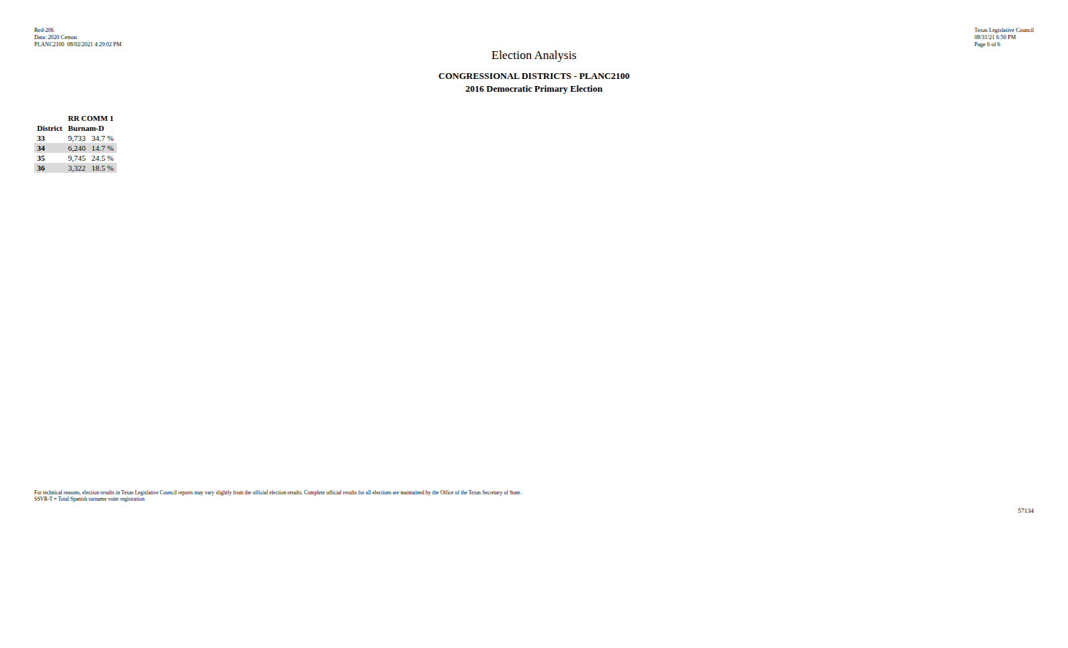Red-206
Data: 2020 Census
PLANC2100 08/02/2021 4:29:02 PM
Texas Legislative Council
08/31/21 6:50 PM
Page 6 of 6
Election Analysis
CONGRESSIONAL DISTRICTS - PLANC2100
2016 Democratic Primary Election
| | RR COMM 1 |
| --- | --- |
| District | Burnam-D |
| 33 | 9,733 | 34.7 % |
| 34 | 6,240 | 14.7 % |
| 35 | 9,745 | 24.5 % |
| 36 | 3,322 | 18.5 % |
For technical reasons, election results in Texas Legislative Council reports may vary slightly from the official election results. Complete official results for all elections are maintained by the Office of the Texas Secretary of State.
SSVR-T = Total Spanish surname voter registration
57134